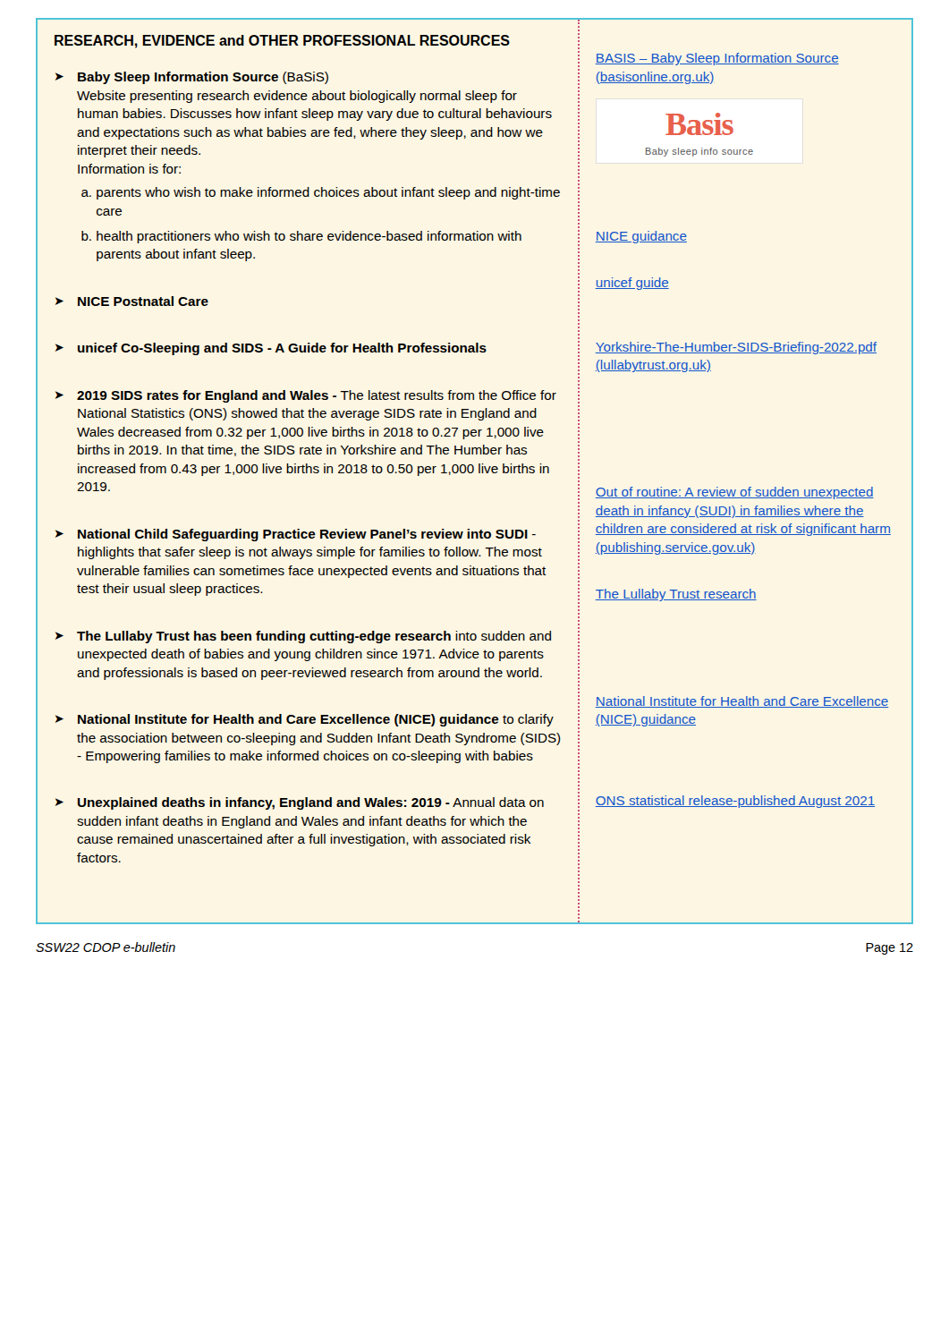RESEARCH, EVIDENCE and OTHER PROFESSIONAL RESOURCES
Baby Sleep Information Source (BaSiS)
Website presenting research evidence about biologically normal sleep for human babies. Discusses how infant sleep may vary due to cultural behaviours and expectations such as what babies are fed, where they sleep, and how we interpret their needs.
Information is for:
parents who wish to make informed choices about infant sleep and night-time care
health practitioners who wish to share evidence-based information with parents about infant sleep.
NICE Postnatal Care
unicef Co-Sleeping and SIDS - A Guide for Health Professionals
2019 SIDS rates for England and Wales - The latest results from the Office for National Statistics (ONS) showed that the average SIDS rate in England and Wales decreased from 0.32 per 1,000 live births in 2018 to 0.27 per 1,000 live births in 2019. In that time, the SIDS rate in Yorkshire and The Humber has increased from 0.43 per 1,000 live births in 2018 to 0.50 per 1,000 live births in 2019.
National Child Safeguarding Practice Review Panel’s review into SUDI - highlights that safer sleep is not always simple for families to follow. The most vulnerable families can sometimes face unexpected events and situations that test their usual sleep practices.
The Lullaby Trust has been funding cutting-edge research into sudden and unexpected death of babies and young children since 1971. Advice to parents and professionals is based on peer-reviewed research from around the world.
National Institute for Health and Care Excellence (NICE) guidance to clarify the association between co-sleeping and Sudden Infant Death Syndrome (SIDS) - Empowering families to make informed choices on co-sleeping with babies
Unexplained deaths in infancy, England and Wales: 2019 - Annual data on sudden infant deaths in England and Wales and infant deaths for which the cause remained unascertained after a full investigation, with associated risk factors.
BASIS – Baby Sleep Information Source (basisonline.org.uk)
Basis
Baby sleep info source
NICE guidance
unicef guide
Yorkshire-The-Humber-SIDS-Briefing-2022.pdf (lullabytrust.org.uk)
Out of routine: A review of sudden unexpected death in infancy (SUDI) in families where the children are considered at risk of significant harm (publishing.service.gov.uk)
The Lullaby Trust research
National Institute for Health and Care Excellence (NICE) guidance
ONS statistical release-published August 2021
SSW22 CDOP e-bulletin Page 12